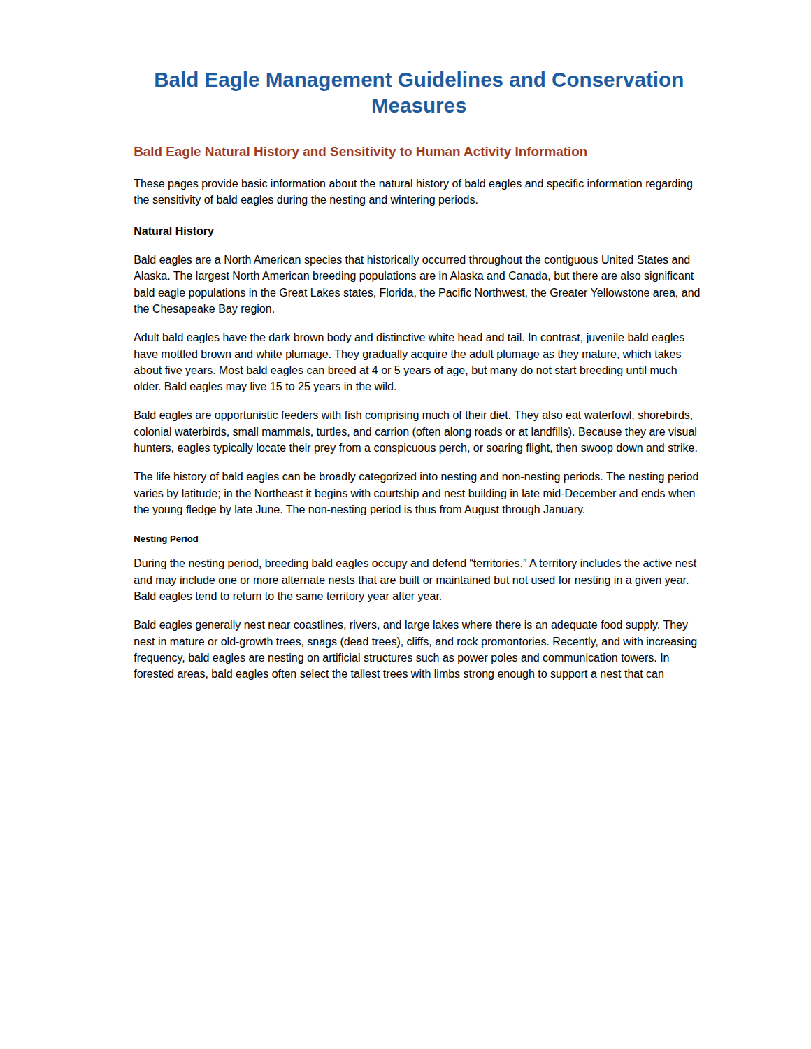Bald Eagle Management Guidelines and Conservation Measures
Bald Eagle Natural History and Sensitivity to Human Activity Information
These pages provide basic information about the natural history of bald eagles and specific information regarding the sensitivity of bald eagles during the nesting and wintering periods.
Natural History
Bald eagles are a North American species that historically occurred throughout the contiguous United States and Alaska. The largest North American breeding populations are in Alaska and Canada, but there are also significant bald eagle populations in the Great Lakes states, Florida, the Pacific Northwest, the Greater Yellowstone area, and the Chesapeake Bay region.
Adult bald eagles have the dark brown body and distinctive white head and tail. In contrast, juvenile bald eagles have mottled brown and white plumage. They gradually acquire the adult plumage as they mature, which takes about five years. Most bald eagles can breed at 4 or 5 years of age, but many do not start breeding until much older. Bald eagles may live 15 to 25 years in the wild.
Bald eagles are opportunistic feeders with fish comprising much of their diet. They also eat waterfowl, shorebirds, colonial waterbirds, small mammals, turtles, and carrion (often along roads or at landfills). Because they are visual hunters, eagles typically locate their prey from a conspicuous perch, or soaring flight, then swoop down and strike.
The life history of bald eagles can be broadly categorized into nesting and non-nesting periods. The nesting period varies by latitude; in the Northeast it begins with courtship and nest building in late mid-December and ends when the young fledge by late June. The non-nesting period is thus from August through January.
Nesting Period
During the nesting period, breeding bald eagles occupy and defend “territories.” A territory includes the active nest and may include one or more alternate nests that are built or maintained but not used for nesting in a given year. Bald eagles tend to return to the same territory year after year.
Bald eagles generally nest near coastlines, rivers, and large lakes where there is an adequate food supply. They nest in mature or old-growth trees, snags (dead trees), cliffs, and rock promontories. Recently, and with increasing frequency, bald eagles are nesting on artificial structures such as power poles and communication towers. In forested areas, bald eagles often select the tallest trees with limbs strong enough to support a nest that can